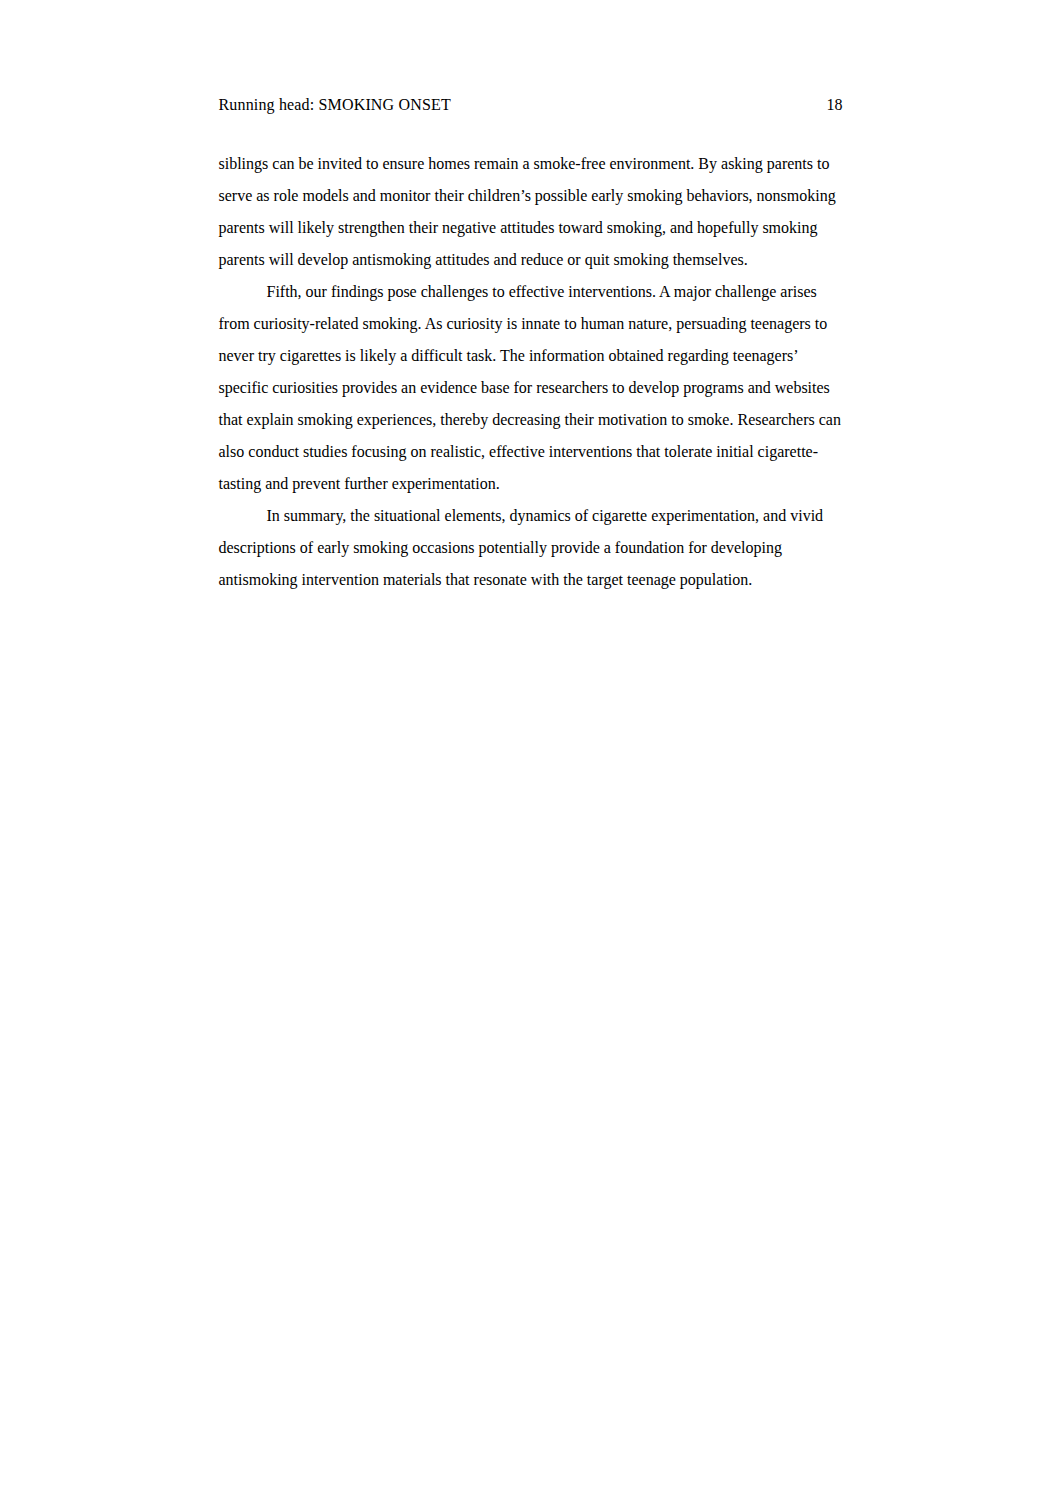Running head: SMOKING ONSET 18
siblings can be invited to ensure homes remain a smoke-free environment. By asking parents to serve as role models and monitor their children’s possible early smoking behaviors, nonsmoking parents will likely strengthen their negative attitudes toward smoking, and hopefully smoking parents will develop antismoking attitudes and reduce or quit smoking themselves.
Fifth, our findings pose challenges to effective interventions. A major challenge arises from curiosity-related smoking. As curiosity is innate to human nature, persuading teenagers to never try cigarettes is likely a difficult task. The information obtained regarding teenagers’ specific curiosities provides an evidence base for researchers to develop programs and websites that explain smoking experiences, thereby decreasing their motivation to smoke. Researchers can also conduct studies focusing on realistic, effective interventions that tolerate initial cigarette-tasting and prevent further experimentation.
In summary, the situational elements, dynamics of cigarette experimentation, and vivid descriptions of early smoking occasions potentially provide a foundation for developing antismoking intervention materials that resonate with the target teenage population.